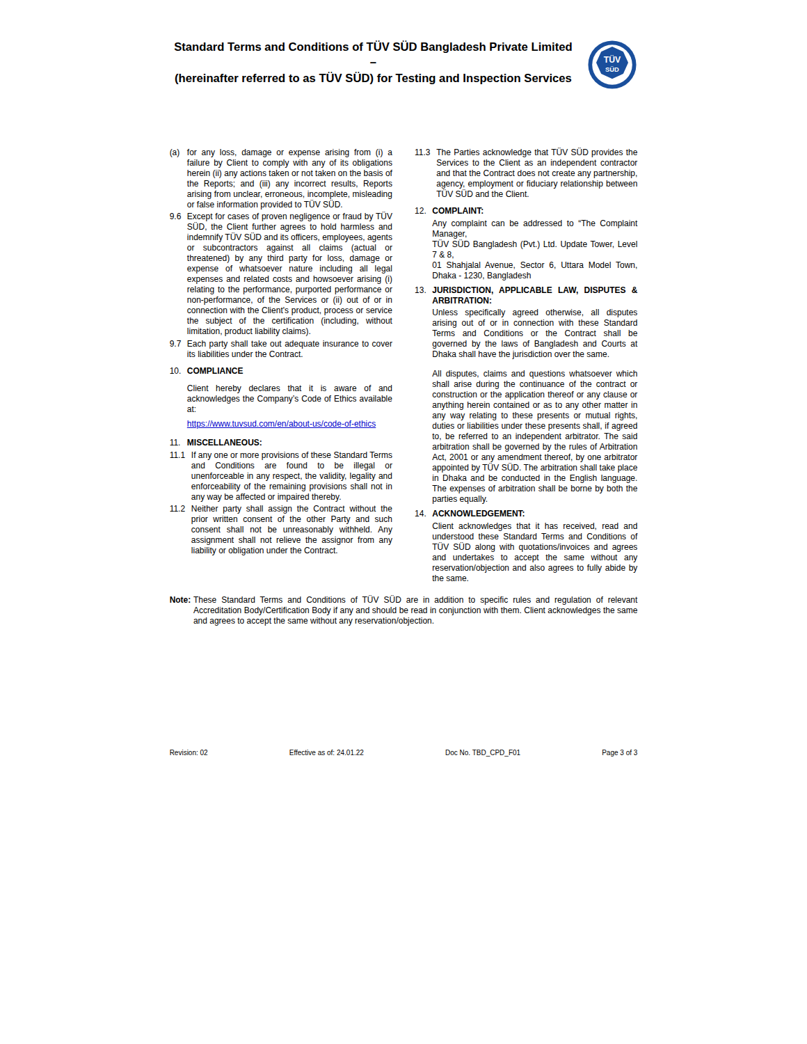Standard Terms and Conditions of TÜV SÜD Bangladesh Private Limited –
(hereinafter referred to as TÜV SÜD) for Testing and Inspection Services
TÜV SÜD
(a)
for any loss, damage or expense arising from (i) a failure by Client to comply with any of its obligations herein (ii) any actions taken or not taken on the basis of the Reports; and (iii) any incorrect results, Reports arising from unclear, erroneous, incomplete, misleading or false information provided to TÜV SÜD.
9.6
Except for cases of proven negligence or fraud by TÜV SÜD, the Client further agrees to hold harmless and indemnify TÜV SÜD and its officers, employees, agents or subcontractors against all claims (actual or threatened) by any third party for loss, damage or expense of whatsoever nature including all legal expenses and related costs and howsoever arising (i) relating to the performance, purported performance or non-performance, of the Services or (ii) out of or in connection with the Client's product, process or service the subject of the certification (including, without limitation, product liability claims).
9.7
Each party shall take out adequate insurance to cover its liabilities under the Contract.
10.
COMPLIANCE
Client hereby declares that it is aware of and acknowledges the Company’s Code of Ethics available at:
https://www.tuvsud.com/en/about-us/code-of-ethics
11.
MISCELLANEOUS:
11.1
If any one or more provisions of these Standard Terms and Conditions are found to be illegal or unenforceable in any respect, the validity, legality and enforceability of the remaining provisions shall not in any way be affected or impaired thereby.
11.2
Neither party shall assign the Contract without the prior written consent of the other Party and such consent shall not be unreasonably withheld. Any assignment shall not relieve the assignor from any liability or obligation under the Contract.
11.3
The Parties acknowledge that TÜV SÜD provides the Services to the Client as an independent contractor and that the Contract does not create any partnership, agency, employment or fiduciary relationship between TÜV SÜD and the Client.
12.
COMPLAINT:
Any complaint can be addressed to “The Complaint Manager,
TÜV SÜD Bangladesh (Pvt.) Ltd. Update Tower, Level 7 & 8,
01 Shahjalal Avenue, Sector 6, Uttara Model Town, Dhaka - 1230, Bangladesh
13.
JURISDICTION, APPLICABLE LAW, DISPUTES & ARBITRATION:
Unless specifically agreed otherwise, all disputes arising out of or in connection with these Standard Terms and Conditions or the Contract shall be governed by the laws of Bangladesh and Courts at Dhaka shall have the jurisdiction over the same.
All disputes, claims and questions whatsoever which shall arise during the continuance of the contract or construction or the application thereof or any clause or anything herein contained or as to any other matter in any way relating to these presents or mutual rights, duties or liabilities under these presents shall, if agreed to, be referred to an independent arbitrator. The said arbitration shall be governed by the rules of Arbitration Act, 2001 or any amendment thereof, by one arbitrator appointed by TÜV SÜD. The arbitration shall take place in Dhaka and be conducted in the English language. The expenses of arbitration shall be borne by both the parties equally.
14.
ACKNOWLEDGEMENT:
Client acknowledges that it has received, read and understood these Standard Terms and Conditions of TÜV SÜD along with quotations/invoices and agrees and undertakes to accept the same without any reservation/objection and also agrees to fully abide by the same.
Note:
These Standard Terms and Conditions of TÜV SÜD are in addition to specific rules and regulation of relevant Accreditation Body/Certification Body if any and should be read in conjunction with them. Client acknowledges the same and agrees to accept the same without any reservation/objection.
Revision: 02 Effective as of: 24.01.22 Doc No. TBD_CPD_F01 Page 3 of 3